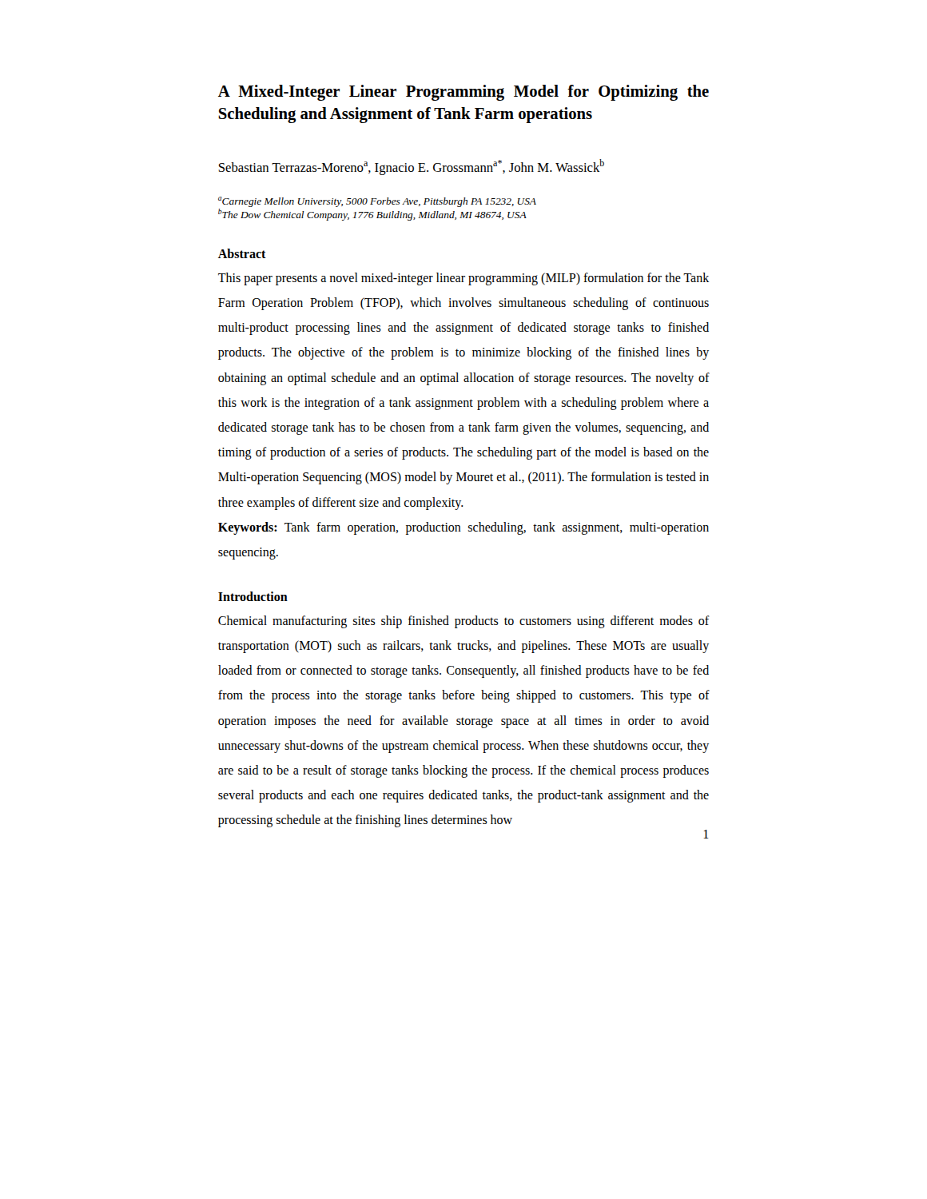A Mixed-Integer Linear Programming Model for Optimizing the Scheduling and Assignment of Tank Farm operations
Sebastian Terrazas-Morenoa, Ignacio E. Grossmanna*, John M. Wassickb
aCarnegie Mellon University, 5000 Forbes Ave, Pittsburgh PA 15232, USA
bThe Dow Chemical Company, 1776 Building, Midland, MI 48674, USA
Abstract
This paper presents a novel mixed-integer linear programming (MILP) formulation for the Tank Farm Operation Problem (TFOP), which involves simultaneous scheduling of continuous multi-product processing lines and the assignment of dedicated storage tanks to finished products. The objective of the problem is to minimize blocking of the finished lines by obtaining an optimal schedule and an optimal allocation of storage resources. The novelty of this work is the integration of a tank assignment problem with a scheduling problem where a dedicated storage tank has to be chosen from a tank farm given the volumes, sequencing, and timing of production of a series of products. The scheduling part of the model is based on the Multi-operation Sequencing (MOS) model by Mouret et al., (2011). The formulation is tested in three examples of different size and complexity.
Keywords: Tank farm operation, production scheduling, tank assignment, multi-operation sequencing.
Introduction
Chemical manufacturing sites ship finished products to customers using different modes of transportation (MOT) such as railcars, tank trucks, and pipelines. These MOTs are usually loaded from or connected to storage tanks. Consequently, all finished products have to be fed from the process into the storage tanks before being shipped to customers. This type of operation imposes the need for available storage space at all times in order to avoid unnecessary shut-downs of the upstream chemical process. When these shutdowns occur, they are said to be a result of storage tanks blocking the process. If the chemical process produces several products and each one requires dedicated tanks, the product-tank assignment and the processing schedule at the finishing lines determines how
1